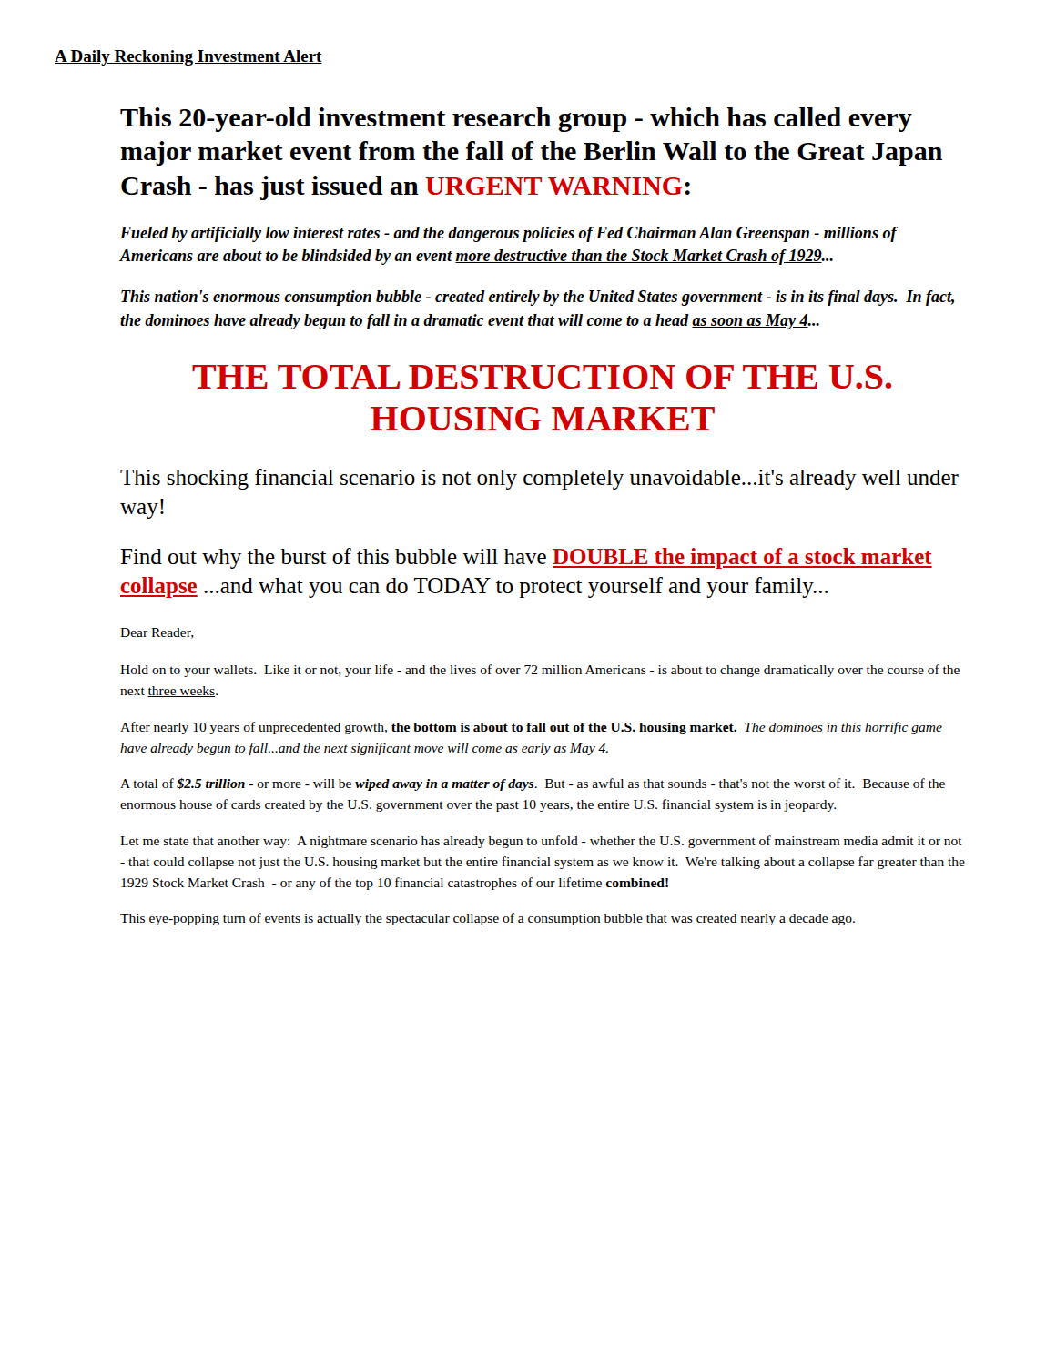A Daily Reckoning Investment Alert
This 20-year-old investment research group - which has called every major market event from the fall of the Berlin Wall to the Great Japan Crash - has just issued an URGENT WARNING:
Fueled by artificially low interest rates - and the dangerous policies of Fed Chairman Alan Greenspan - millions of Americans are about to be blindsided by an event more destructive than the Stock Market Crash of 1929...
This nation's enormous consumption bubble - created entirely by the United States government - is in its final days. In fact, the dominoes have already begun to fall in a dramatic event that will come to a head as soon as May 4...
THE TOTAL DESTRUCTION OF THE U.S. HOUSING MARKET
This shocking financial scenario is not only completely unavoidable...it's already well under way!
Find out why the burst of this bubble will have DOUBLE the impact of a stock market collapse ...and what you can do TODAY to protect yourself and your family...
Dear Reader,
Hold on to your wallets. Like it or not, your life - and the lives of over 72 million Americans - is about to change dramatically over the course of the next three weeks.
After nearly 10 years of unprecedented growth, the bottom is about to fall out of the U.S. housing market. The dominoes in this horrific game have already begun to fall...and the next significant move will come as early as May 4.
A total of $2.5 trillion - or more - will be wiped away in a matter of days. But - as awful as that sounds - that's not the worst of it. Because of the enormous house of cards created by the U.S. government over the past 10 years, the entire U.S. financial system is in jeopardy.
Let me state that another way: A nightmare scenario has already begun to unfold - whether the U.S. government of mainstream media admit it or not - that could collapse not just the U.S. housing market but the entire financial system as we know it. We're talking about a collapse far greater than the 1929 Stock Market Crash - or any of the top 10 financial catastrophes of our lifetime combined!
This eye-popping turn of events is actually the spectacular collapse of a consumption bubble that was created nearly a decade ago.